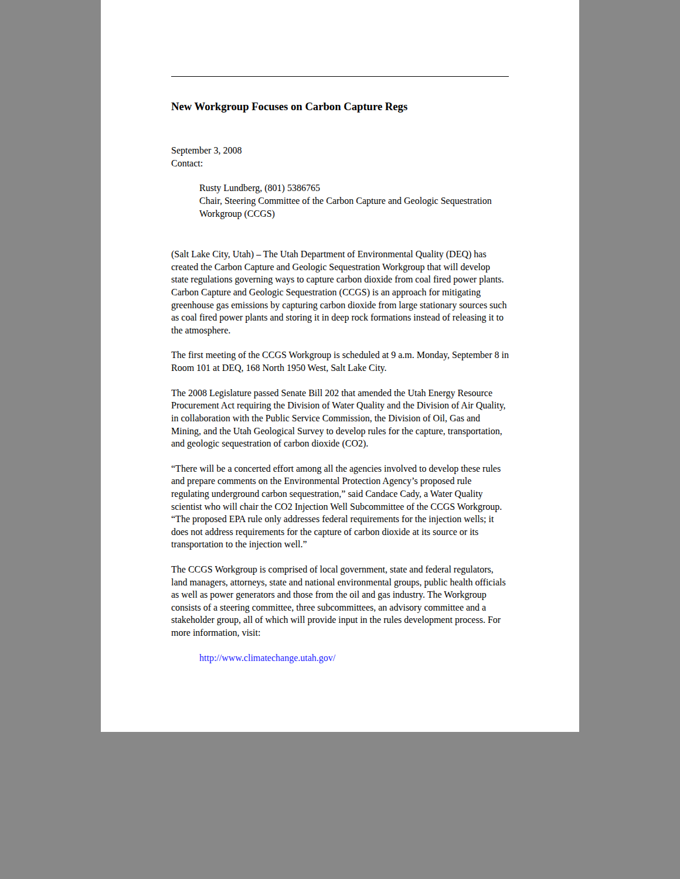New Workgroup Focuses on Carbon Capture Regs
September 3, 2008
Contact:
Rusty Lundberg, (801) 5386765
Chair, Steering Committee of the Carbon Capture and Geologic Sequestration
Workgroup (CCGS)
(Salt Lake City, Utah) – The Utah Department of Environmental Quality (DEQ) has created the Carbon Capture and Geologic Sequestration Workgroup that will develop state regulations governing ways to capture carbon dioxide from coal fired power plants. Carbon Capture and Geologic Sequestration (CCGS) is an approach for mitigating greenhouse gas emissions by capturing carbon dioxide from large stationary sources such as coal fired power plants and storing it in deep rock formations instead of releasing it to the atmosphere.
The first meeting of the CCGS Workgroup is scheduled at 9 a.m. Monday, September 8 in Room 101 at DEQ, 168 North 1950 West, Salt Lake City.
The 2008 Legislature passed Senate Bill 202 that amended the Utah Energy Resource Procurement Act requiring the Division of Water Quality and the Division of Air Quality, in collaboration with the Public Service Commission, the Division of Oil, Gas and Mining, and the Utah Geological Survey to develop rules for the capture, transportation, and geologic sequestration of carbon dioxide (CO2).
“There will be a concerted effort among all the agencies involved to develop these rules and prepare comments on the Environmental Protection Agency’s proposed rule regulating underground carbon sequestration,” said Candace Cady, a Water Quality scientist who will chair the CO2 Injection Well Subcommittee of the CCGS Workgroup. “The proposed EPA rule only addresses federal requirements for the injection wells; it does not address requirements for the capture of carbon dioxide at its source or its transportation to the injection well.”
The CCGS Workgroup is comprised of local government, state and federal regulators, land managers, attorneys, state and national environmental groups, public health officials as well as power generators and those from the oil and gas industry. The Workgroup consists of a steering committee, three subcommittees, an advisory committee and a stakeholder group, all of which will provide input in the rules development process. For more information, visit:
http://www.climatechange.utah.gov/